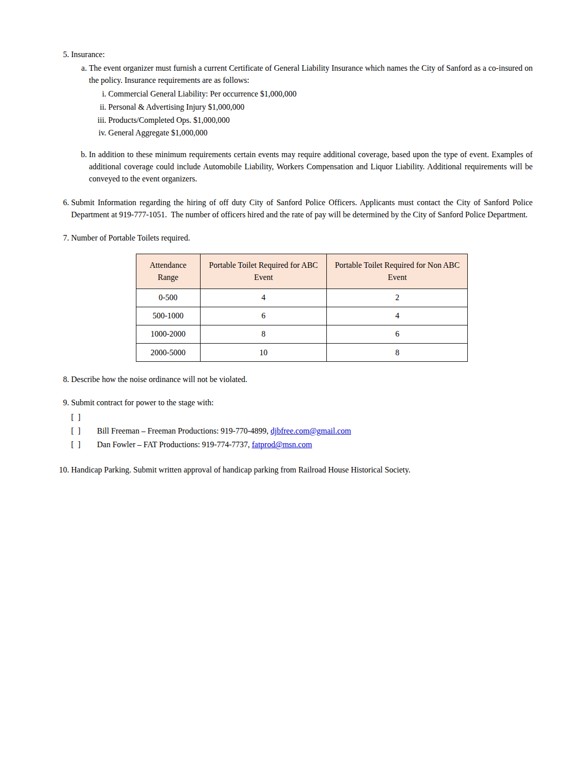Insurance:
The event organizer must furnish a current Certificate of General Liability Insurance which names the City of Sanford as a co-insured on the policy. Insurance requirements are as follows:
Commercial General Liability: Per occurrence $1,000,000
Personal & Advertising Injury $1,000,000
Products/Completed Ops. $1,000,000
General Aggregate $1,000,000
In addition to these minimum requirements certain events may require additional coverage, based upon the type of event. Examples of additional coverage could include Automobile Liability, Workers Compensation and Liquor Liability. Additional requirements will be conveyed to the event organizers.
Submit Information regarding the hiring of off duty City of Sanford Police Officers. Applicants must contact the City of Sanford Police Department at 919-777-1051. The number of officers hired and the rate of pay will be determined by the City of Sanford Police Department.
Number of Portable Toilets required.
| Attendance Range | Portable Toilet Required for ABC Event | Portable Toilet Required for Non ABC Event |
| --- | --- | --- |
| 0-500 | 4 | 2 |
| 500-1000 | 6 | 4 |
| 1000-2000 | 8 | 6 |
| 2000-5000 | 10 | 8 |
Describe how the noise ordinance will not be violated.
Submit contract for power to the stage with:
| [ ] | |
| [ ] | Bill Freeman – Freeman Productions: 919-770-4899, djbfree.com@gmail.com |
| [ ] | Dan Fowler – FAT Productions: 919-774-7737, fatprod@msn.com |
Handicap Parking. Submit written approval of handicap parking from Railroad House Historical Society.